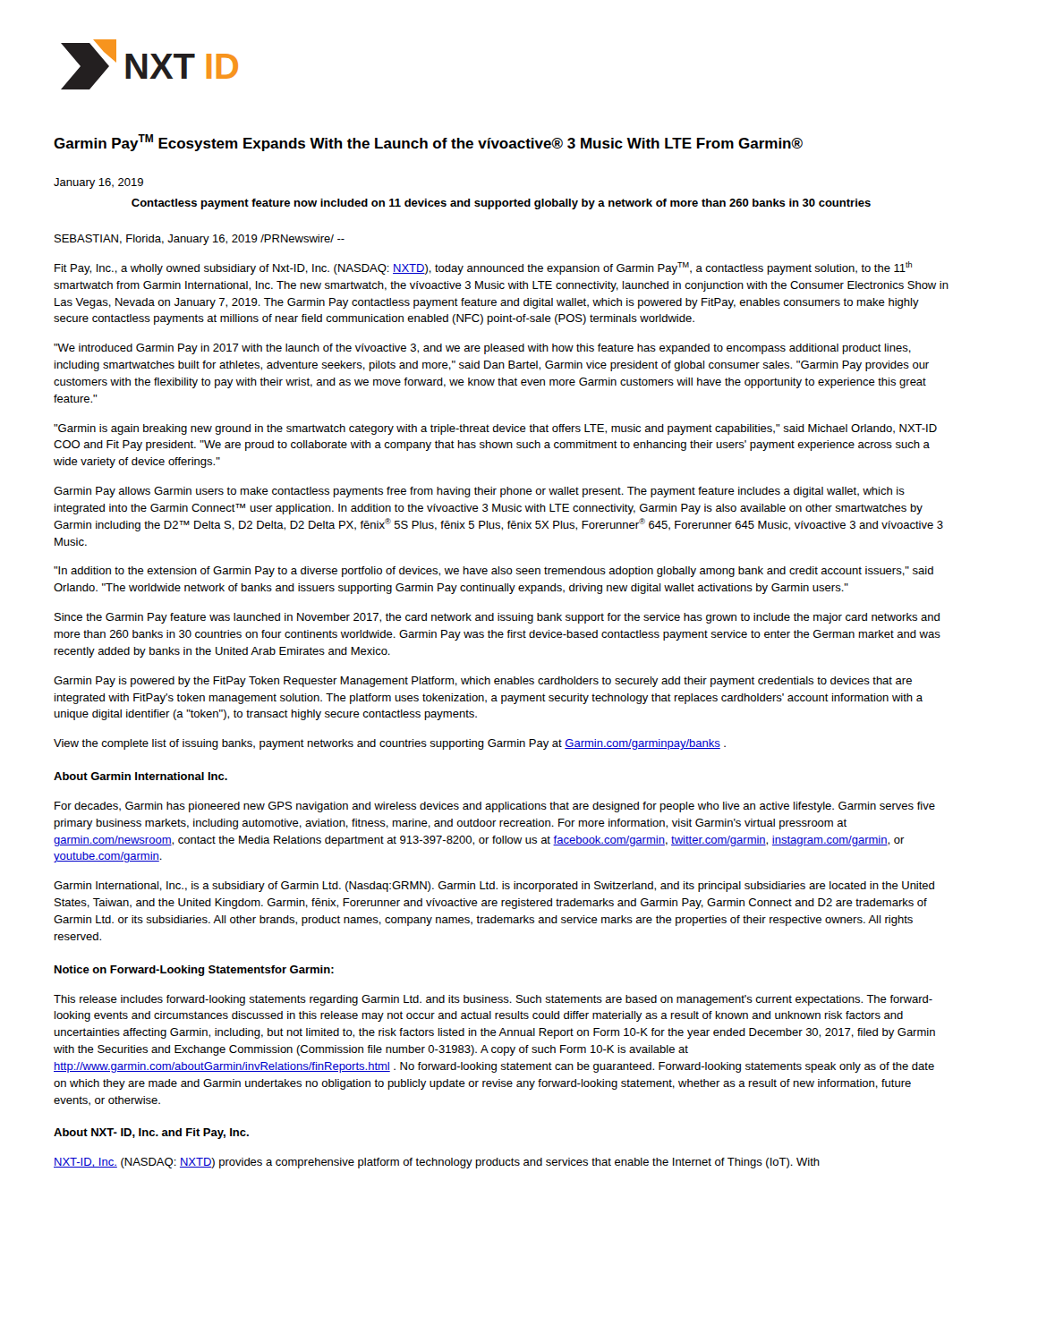NXT ID
Garmin PayTM Ecosystem Expands With the Launch of the vívoactive® 3 Music With LTE From Garmin®
January 16, 2019
Contactless payment feature now included on 11 devices and supported globally by a network of more than 260 banks in 30 countries
SEBASTIAN, Florida, January 16, 2019 /PRNewswire/ --
Fit Pay, Inc., a wholly owned subsidiary of Nxt-ID, Inc. (NASDAQ: NXTD), today announced the expansion of Garmin PayTM, a contactless payment solution, to the 11th smartwatch from Garmin International, Inc. The new smartwatch, the vívoactive 3 Music with LTE connectivity, launched in conjunction with the Consumer Electronics Show in Las Vegas, Nevada on January 7, 2019. The Garmin Pay contactless payment feature and digital wallet, which is powered by FitPay, enables consumers to make highly secure contactless payments at millions of near field communication enabled (NFC) point-of-sale (POS) terminals worldwide.
"We introduced Garmin Pay in 2017 with the launch of the vívoactive 3, and we are pleased with how this feature has expanded to encompass additional product lines, including smartwatches built for athletes, adventure seekers, pilots and more," said Dan Bartel, Garmin vice president of global consumer sales. "Garmin Pay provides our customers with the flexibility to pay with their wrist, and as we move forward, we know that even more Garmin customers will have the opportunity to experience this great feature."
"Garmin is again breaking new ground in the smartwatch category with a triple-threat device that offers LTE, music and payment capabilities," said Michael Orlando, NXT-ID COO and Fit Pay president. "We are proud to collaborate with a company that has shown such a commitment to enhancing their users' payment experience across such a wide variety of device offerings."
Garmin Pay allows Garmin users to make contactless payments free from having their phone or wallet present. The payment feature includes a digital wallet, which is integrated into the Garmin Connect™ user application. In addition to the vívoactive 3 Music with LTE connectivity, Garmin Pay is also available on other smartwatches by Garmin including the D2™ Delta S, D2 Delta, D2 Delta PX, fēnix® 5S Plus, fēnix 5 Plus, fēnix 5X Plus, Forerunner® 645, Forerunner 645 Music, vívoactive 3 and vívoactive 3 Music.
"In addition to the extension of Garmin Pay to a diverse portfolio of devices, we have also seen tremendous adoption globally among bank and credit account issuers," said Orlando. "The worldwide network of banks and issuers supporting Garmin Pay continually expands, driving new digital wallet activations by Garmin users."
Since the Garmin Pay feature was launched in November 2017, the card network and issuing bank support for the service has grown to include the major card networks and more than 260 banks in 30 countries on four continents worldwide. Garmin Pay was the first device-based contactless payment service to enter the German market and was recently added by banks in the United Arab Emirates and Mexico.
Garmin Pay is powered by the FitPay Token Requester Management Platform, which enables cardholders to securely add their payment credentials to devices that are integrated with FitPay's token management solution. The platform uses tokenization, a payment security technology that replaces cardholders' account information with a unique digital identifier (a "token"), to transact highly secure contactless payments.
View the complete list of issuing banks, payment networks and countries supporting Garmin Pay at Garmin.com/garminpay/banks .
About Garmin International Inc.
For decades, Garmin has pioneered new GPS navigation and wireless devices and applications that are designed for people who live an active lifestyle. Garmin serves five primary business markets, including automotive, aviation, fitness, marine, and outdoor recreation. For more information, visit Garmin's virtual pressroom at garmin.com/newsroom, contact the Media Relations department at 913-397-8200, or follow us at facebook.com/garmin, twitter.com/garmin, instagram.com/garmin, or youtube.com/garmin.
Garmin International, Inc., is a subsidiary of Garmin Ltd. (Nasdaq:GRMN). Garmin Ltd. is incorporated in Switzerland, and its principal subsidiaries are located in the United States, Taiwan, and the United Kingdom. Garmin, fēnix, Forerunner and vívoactive are registered trademarks and Garmin Pay, Garmin Connect and D2 are trademarks of Garmin Ltd. or its subsidiaries. All other brands, product names, company names, trademarks and service marks are the properties of their respective owners. All rights reserved.
Notice on Forward-Looking Statementsfor Garmin:
This release includes forward-looking statements regarding Garmin Ltd. and its business. Such statements are based on management's current expectations. The forward-looking events and circumstances discussed in this release may not occur and actual results could differ materially as a result of known and unknown risk factors and uncertainties affecting Garmin, including, but not limited to, the risk factors listed in the Annual Report on Form 10-K for the year ended December 30, 2017, filed by Garmin with the Securities and Exchange Commission (Commission file number 0-31983). A copy of such Form 10-K is available at http://www.garmin.com/aboutGarmin/invRelations/finReports.html . No forward-looking statement can be guaranteed. Forward-looking statements speak only as of the date on which they are made and Garmin undertakes no obligation to publicly update or revise any forward-looking statement, whether as a result of new information, future events, or otherwise.
About NXT- ID, Inc. and Fit Pay, Inc.
NXT-ID, Inc. (NASDAQ: NXTD) provides a comprehensive platform of technology products and services that enable the Internet of Things (IoT). With